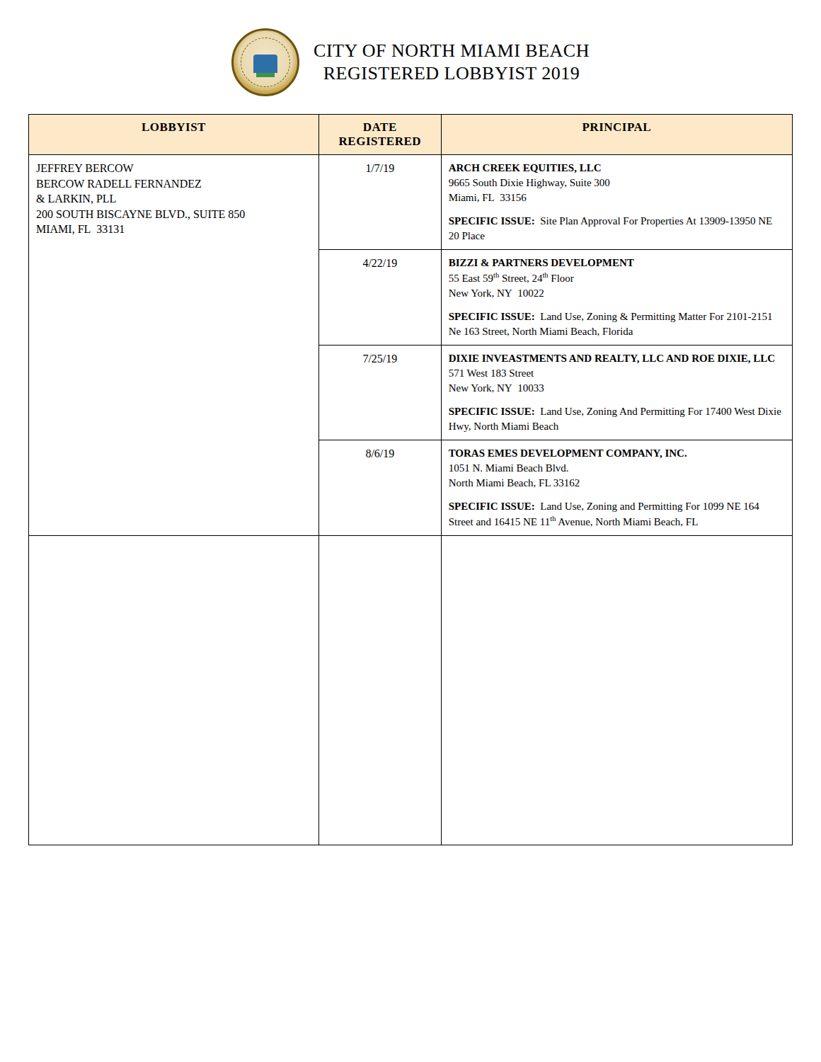CITY OF NORTH MIAMI BEACH
REGISTERED LOBBYIST 2019
| LOBBYIST | DATE REGISTERED | PRINCIPAL |
| --- | --- | --- |
| JEFFREY BERCOW BERCOW RADELL FERNANDEZ & LARKIN, PLL 200 South Biscayne Blvd., Suite 850 Miami, FL 33131 | 1/7/19 | ARCH CREEK EQUITIES, LLC 9665 South Dixie Highway, Suite 300 Miami, FL 33156 SPECIFIC ISSUE: Site Plan Approval For Properties At 13909-13950 NE 20 Place |
| 4/22/19 | BIZZI & PARTNERS DEVELOPMENT 55 East 59 th Street, 24 th Floor New York, NY 10022 SPECIFIC ISSUE: Land Use, Zoning & Permitting Matter For 2101-2151 Ne 163 Street, North Miami Beach, Florida |
| 7/25/19 | DIXIE INVEASTMENTS AND REALTY, LLC AND ROE DIXIE, LLC 571 West 183 Street New York, NY 10033 SPECIFIC ISSUE: Land Use, Zoning And Permitting For 17400 West Dixie Hwy, North Miami Beach |
| 8/6/19 | TORAS EMES DEVELOPMENT COMPANY, INC. 1051 N. Miami Beach Blvd. North Miami Beach, FL 33162 SPECIFIC ISSUE: Land Use, Zoning and Permitting For 1099 NE 164 Street and 16415 NE 11 th Avenue, North Miami Beach, FL |